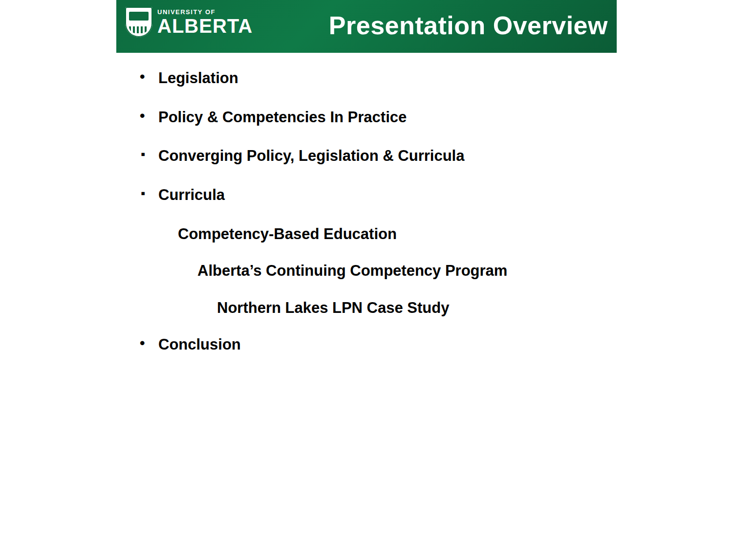UNIVERSITY OF ALBERTA
Presentation Overview
Legislation
Policy & Competencies In Practice
Converging Policy, Legislation & Curricula
Curricula
Competency-Based Education
Alberta’s Continuing Competency Program
Northern Lakes LPN Case Study
Conclusion